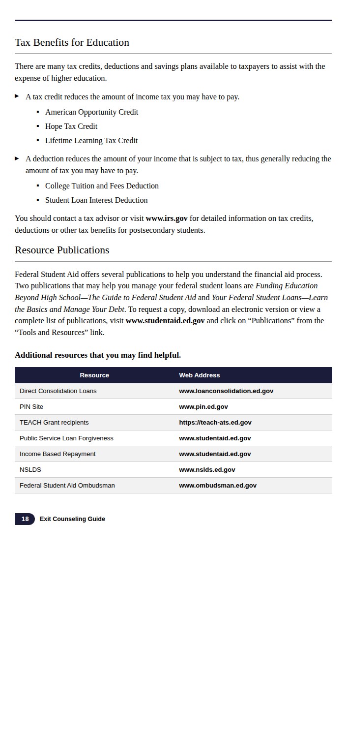Tax Benefits for Education
There are many tax credits, deductions and savings plans available to taxpayers to assist with the expense of higher education.
A tax credit reduces the amount of income tax you may have to pay.
American Opportunity Credit
Hope Tax Credit
Lifetime Learning Tax Credit
A deduction reduces the amount of your income that is subject to tax, thus generally reducing the amount of tax you may have to pay.
College Tuition and Fees Deduction
Student Loan Interest Deduction
You should contact a tax advisor or visit www.irs.gov for detailed information on tax credits, deductions or other tax benefits for postsecondary students.
Resource Publications
Federal Student Aid offers several publications to help you understand the financial aid process. Two publications that may help you manage your federal student loans are Funding Education Beyond High School—The Guide to Federal Student Aid and Your Federal Student Loans—Learn the Basics and Manage Your Debt. To request a copy, download an electronic version or view a complete list of publications, visit www.studentaid.ed.gov and click on “Publications” from the “Tools and Resources” link.
Additional resources that you may find helpful.
| Resource | Web Address |
| --- | --- |
| Direct Consolidation Loans | www.loanconsolidation.ed.gov |
| PIN Site | www.pin.ed.gov |
| TEACH Grant recipients | https://teach-ats.ed.gov |
| Public Service Loan Forgiveness | www.studentaid.ed.gov |
| Income Based Repayment | www.studentaid.ed.gov |
| NSLDS | www.nslds.ed.gov |
| Federal Student Aid Ombudsman | www.ombudsman.ed.gov |
18 Exit Counseling Guide